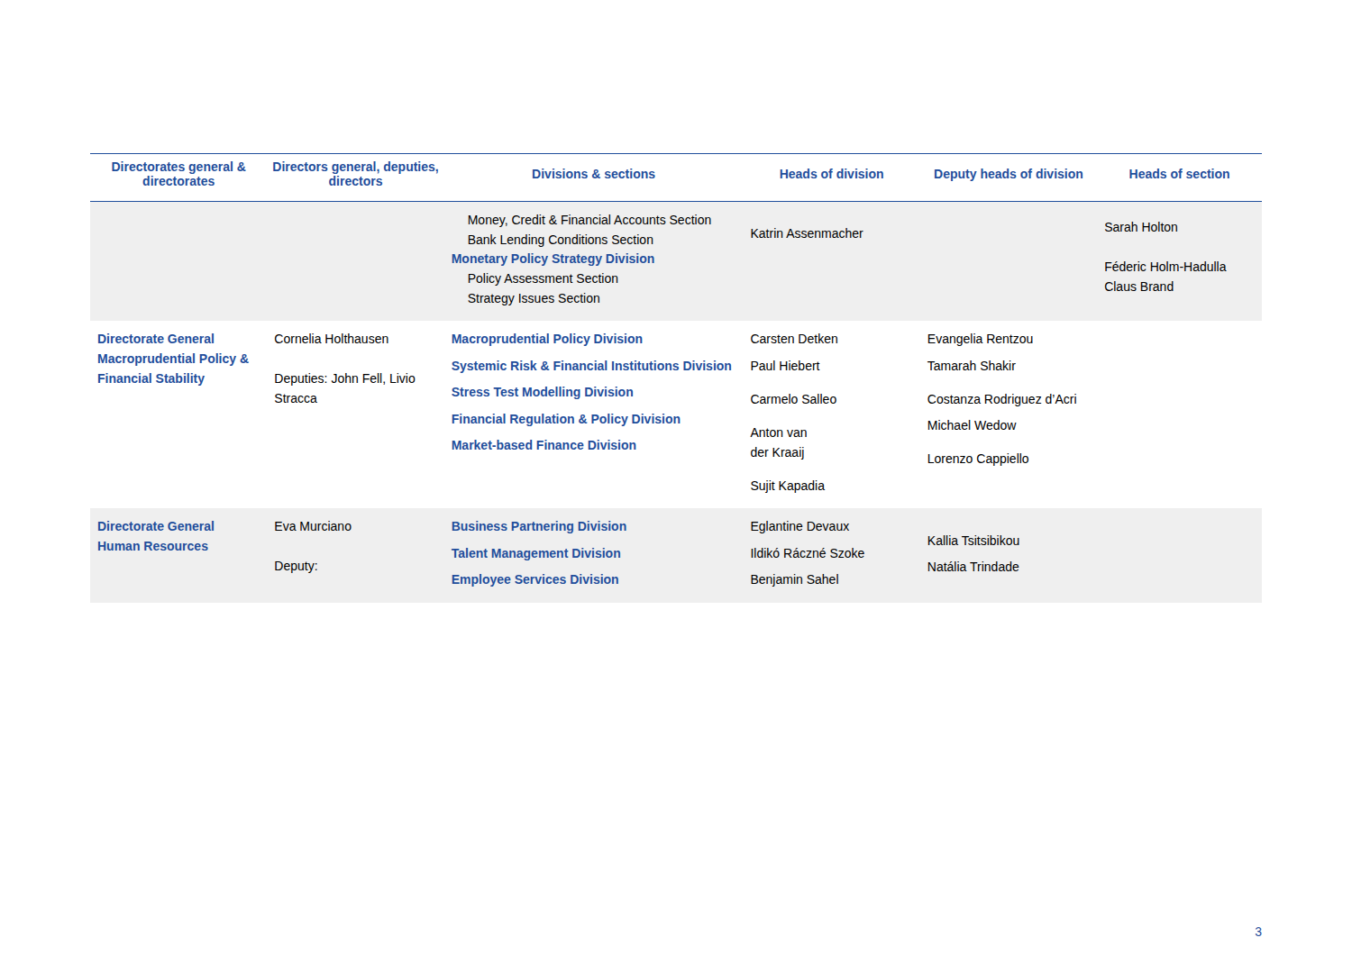| Directorates general & directorates | Directors general, deputies, directors | Divisions & sections | Heads of division | Deputy heads of division | Heads of section |
| --- | --- | --- | --- | --- | --- |
| | | Money, Credit & Financial Accounts Section Bank Lending Conditions Section Monetary Policy Strategy Division Policy Assessment Section Strategy Issues Section | Katrin Assenmacher | | Sarah Holton Féderic Holm-Hadulla Claus Brand |
| Directorate General Macroprudential Policy & Financial Stability | Cornelia Holthausen Deputies: John Fell, Livio Stracca | Macroprudential Policy Division Systemic Risk & Financial Institutions Division Stress Test Modelling Division Financial Regulation & Policy Division Market-based Finance Division | Carsten Detken Paul Hiebert Carmelo Salleo Anton van der Kraaij Sujit Kapadia | Evangelia Rentzou Tamarah Shakir Costanza Rodriguez d’Acri Michael Wedow Lorenzo Cappiello | |
| Directorate General Human Resources | Eva Murciano Deputy: | Business Partnering Division Talent Management Division Employee Services Division | Eglantine Devaux Ildikó Ráczné Szoke Benjamin Sahel | Kallia Tsitsibikou Natália Trindade | |
3